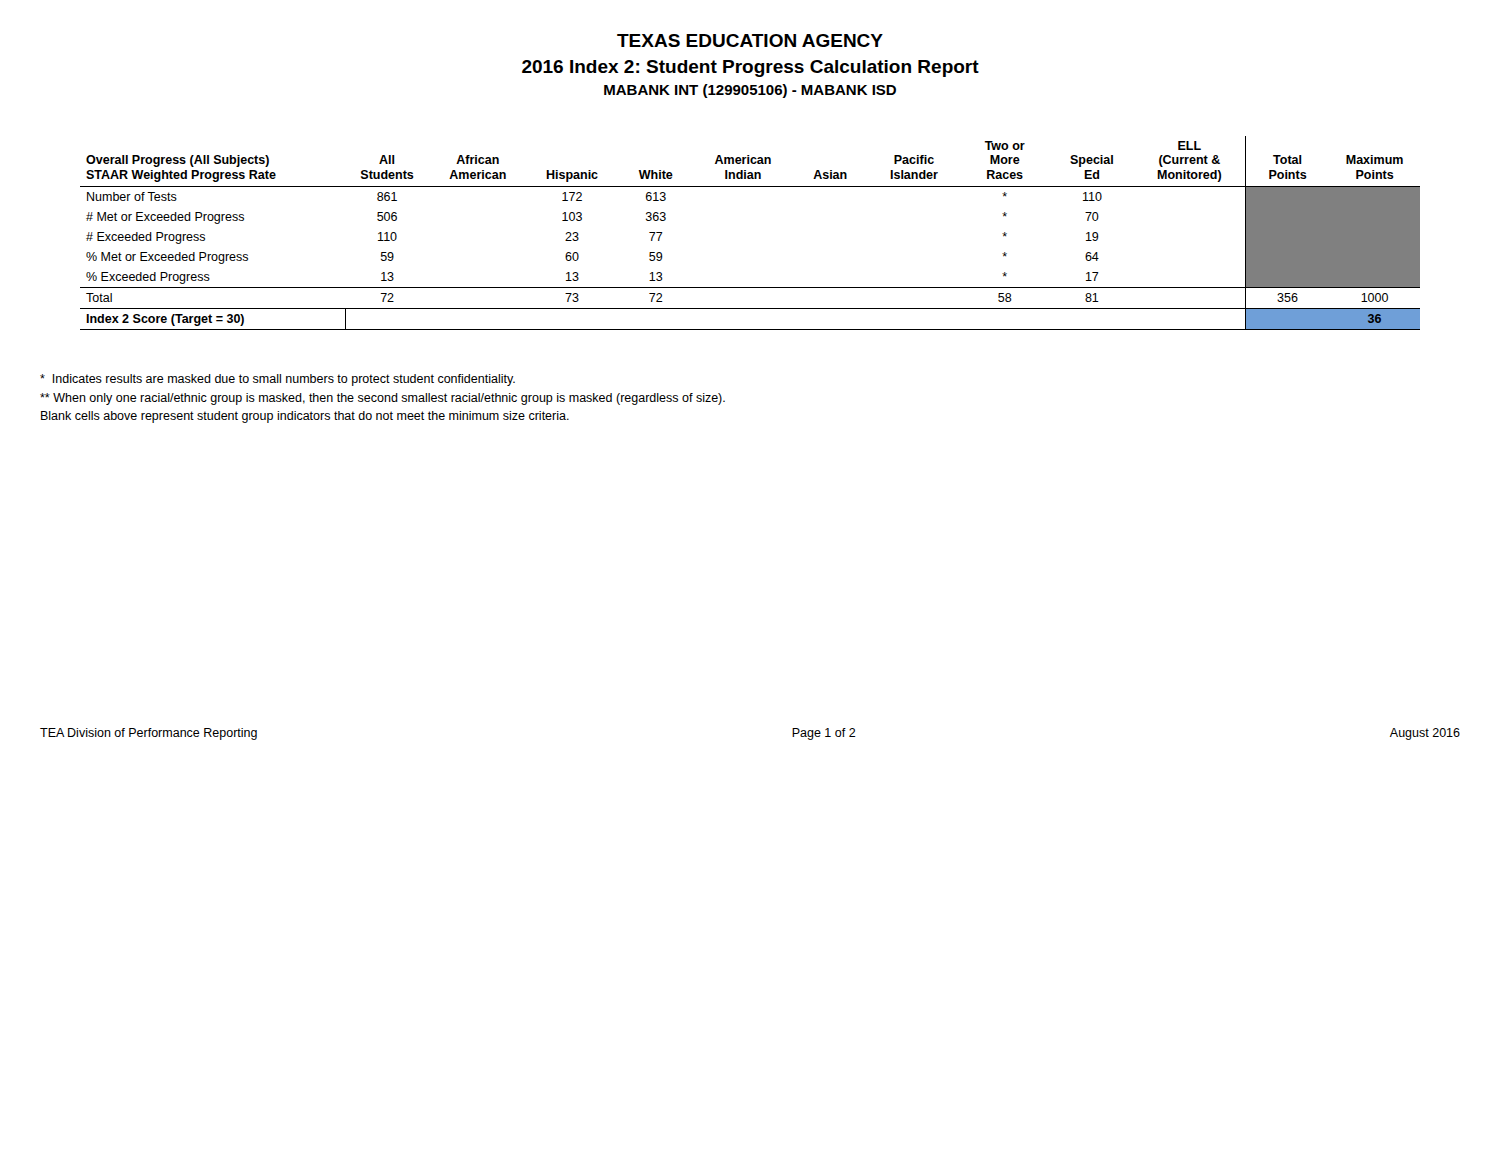TEXAS EDUCATION AGENCY
2016 Index 2: Student Progress Calculation Report
MABANK INT (129905106) - MABANK ISD
| Overall Progress (All Subjects) | All | African | | | American | | Pacific | Two or More | Special | ELL (Current & | Total | Maximum |
| --- | --- | --- | --- | --- | --- | --- | --- | --- | --- | --- | --- | --- |
| STAAR Weighted Progress Rate | Students | American | Hispanic | White | Indian | Asian | Islander | Races | Ed | Monitored) | Points | Points |
| Number of Tests | 861 | | 172 | 613 | | | | * | 110 | | | |
| # Met or Exceeded Progress | 506 | | 103 | 363 | | | | * | 70 | | | |
| # Exceeded Progress | 110 | | 23 | 77 | | | | * | 19 | | | |
| % Met or Exceeded Progress | 59 | | 60 | 59 | | | | * | 64 | | | |
| % Exceeded Progress | 13 | | 13 | 13 | | | | * | 17 | | | |
| Total | 72 | | 73 | 72 | | | | 58 | 81 | | 356 | 1000 |
| Index 2 Score (Target = 30) | | | | | | | | | | | | 36 |
* Indicates results are masked due to small numbers to protect student confidentiality.
** When only one racial/ethnic group is masked, then the second smallest racial/ethnic group is masked (regardless of size).
Blank cells above represent student group indicators that do not meet the minimum size criteria.
TEA Division of Performance Reporting
Page 1 of 2
August 2016